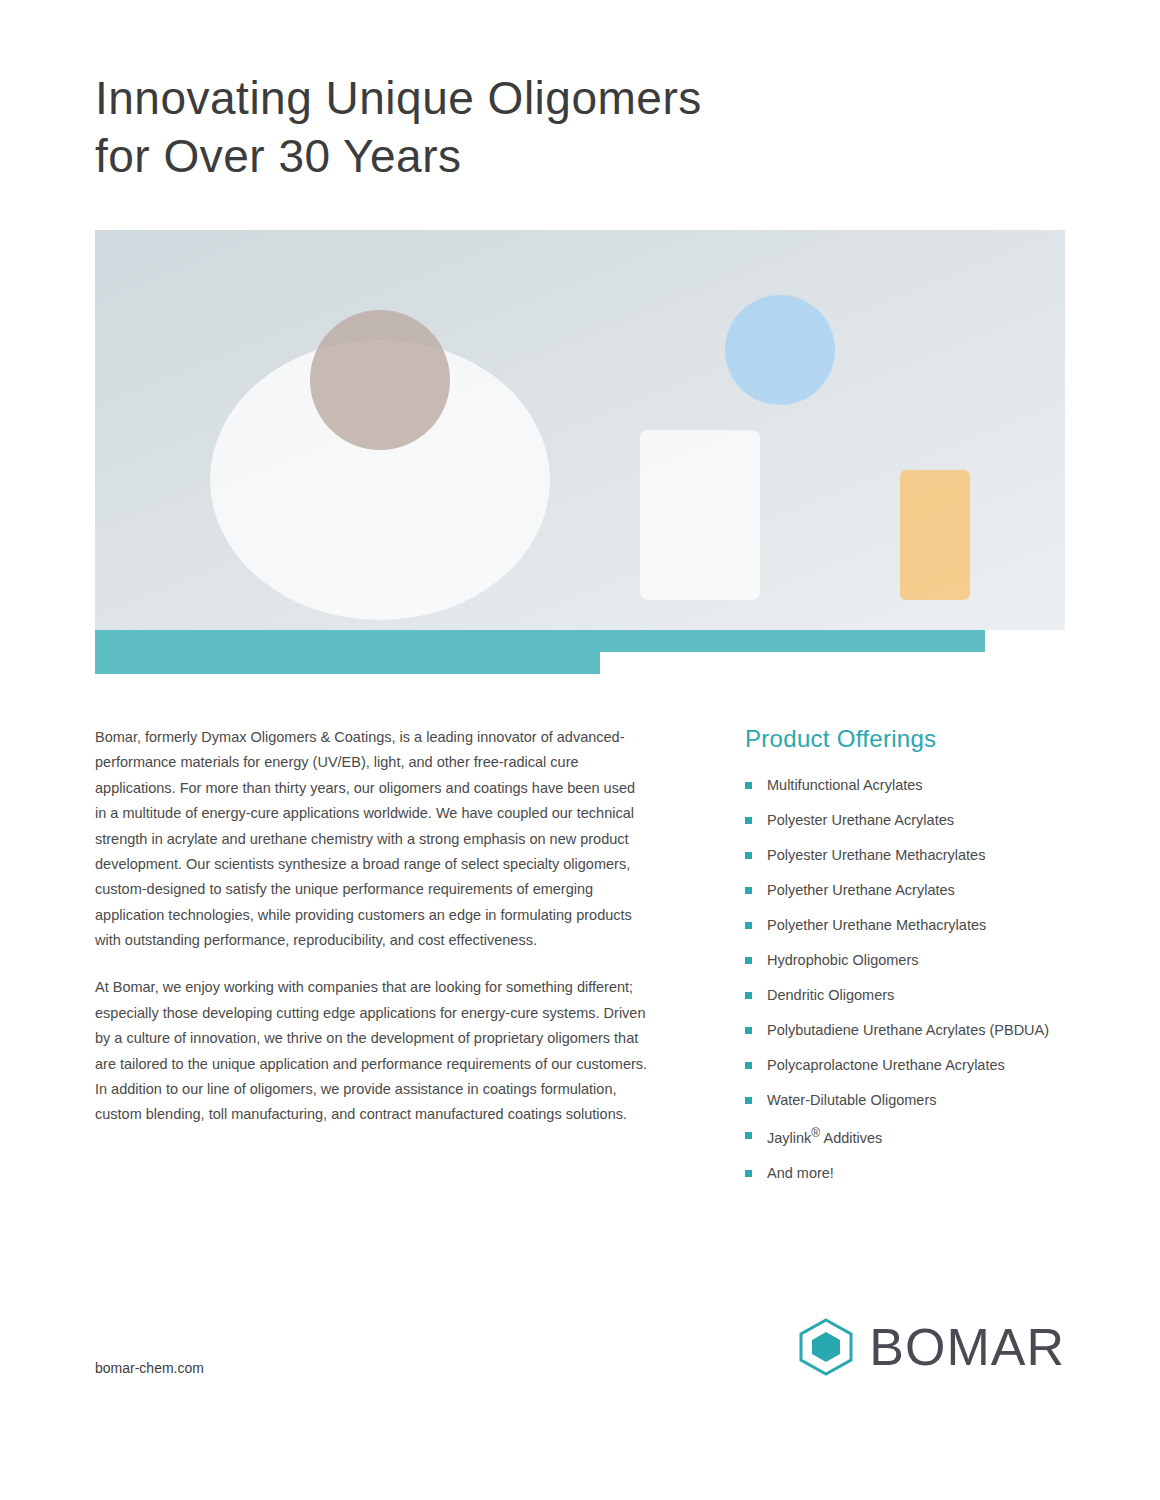Innovating Unique Oligomers
for Over 30 Years
Bomar, formerly Dymax Oligomers & Coatings, is a leading innovator of advanced-performance materials for energy (UV/EB), light, and other free-radical cure applications. For more than thirty years, our oligomers and coatings have been used in a multitude of energy-cure applications worldwide. We have coupled our technical strength in acrylate and urethane chemistry with a strong emphasis on new product development. Our scientists synthesize a broad range of select specialty oligomers, custom-designed to satisfy the unique performance requirements of emerging application technologies, while providing customers an edge in formulating products with outstanding performance, reproducibility, and cost effectiveness.
At Bomar, we enjoy working with companies that are looking for something different; especially those developing cutting edge applications for energy-cure systems. Driven by a culture of innovation, we thrive on the development of proprietary oligomers that are tailored to the unique application and performance requirements of our customers. In addition to our line of oligomers, we provide assistance in coatings formulation, custom blending, toll manufacturing, and contract manufactured coatings solutions.
Product Offerings
Multifunctional Acrylates
Polyester Urethane Acrylates
Polyester Urethane Methacrylates
Polyether Urethane Acrylates
Polyether Urethane Methacrylates
Hydrophobic Oligomers
Dendritic Oligomers
Polybutadiene Urethane Acrylates (PBDUA)
Polycaprolactone Urethane Acrylates
Water-Dilutable Oligomers
Jaylink® Additives
And more!
bomar-chem.com
BOMAR